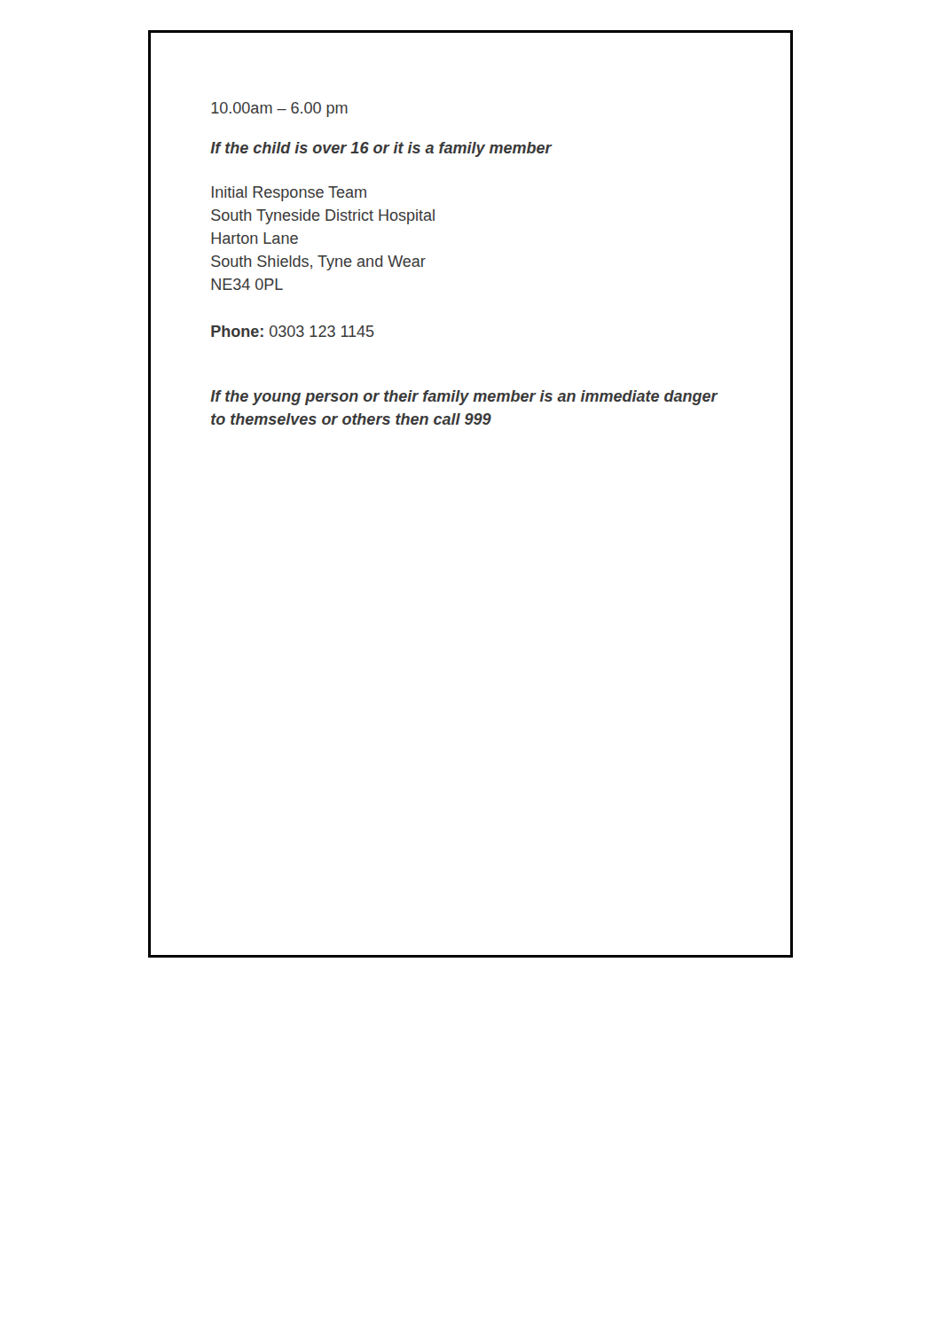10.00am – 6.00 pm
If the child is over 16 or it is a family member
Initial Response Team
South Tyneside District Hospital
Harton Lane
South Shields, Tyne and Wear
NE34 0PL
Phone: 0303 123 1145
If the young person or their family member is an immediate danger to themselves or others then call 999